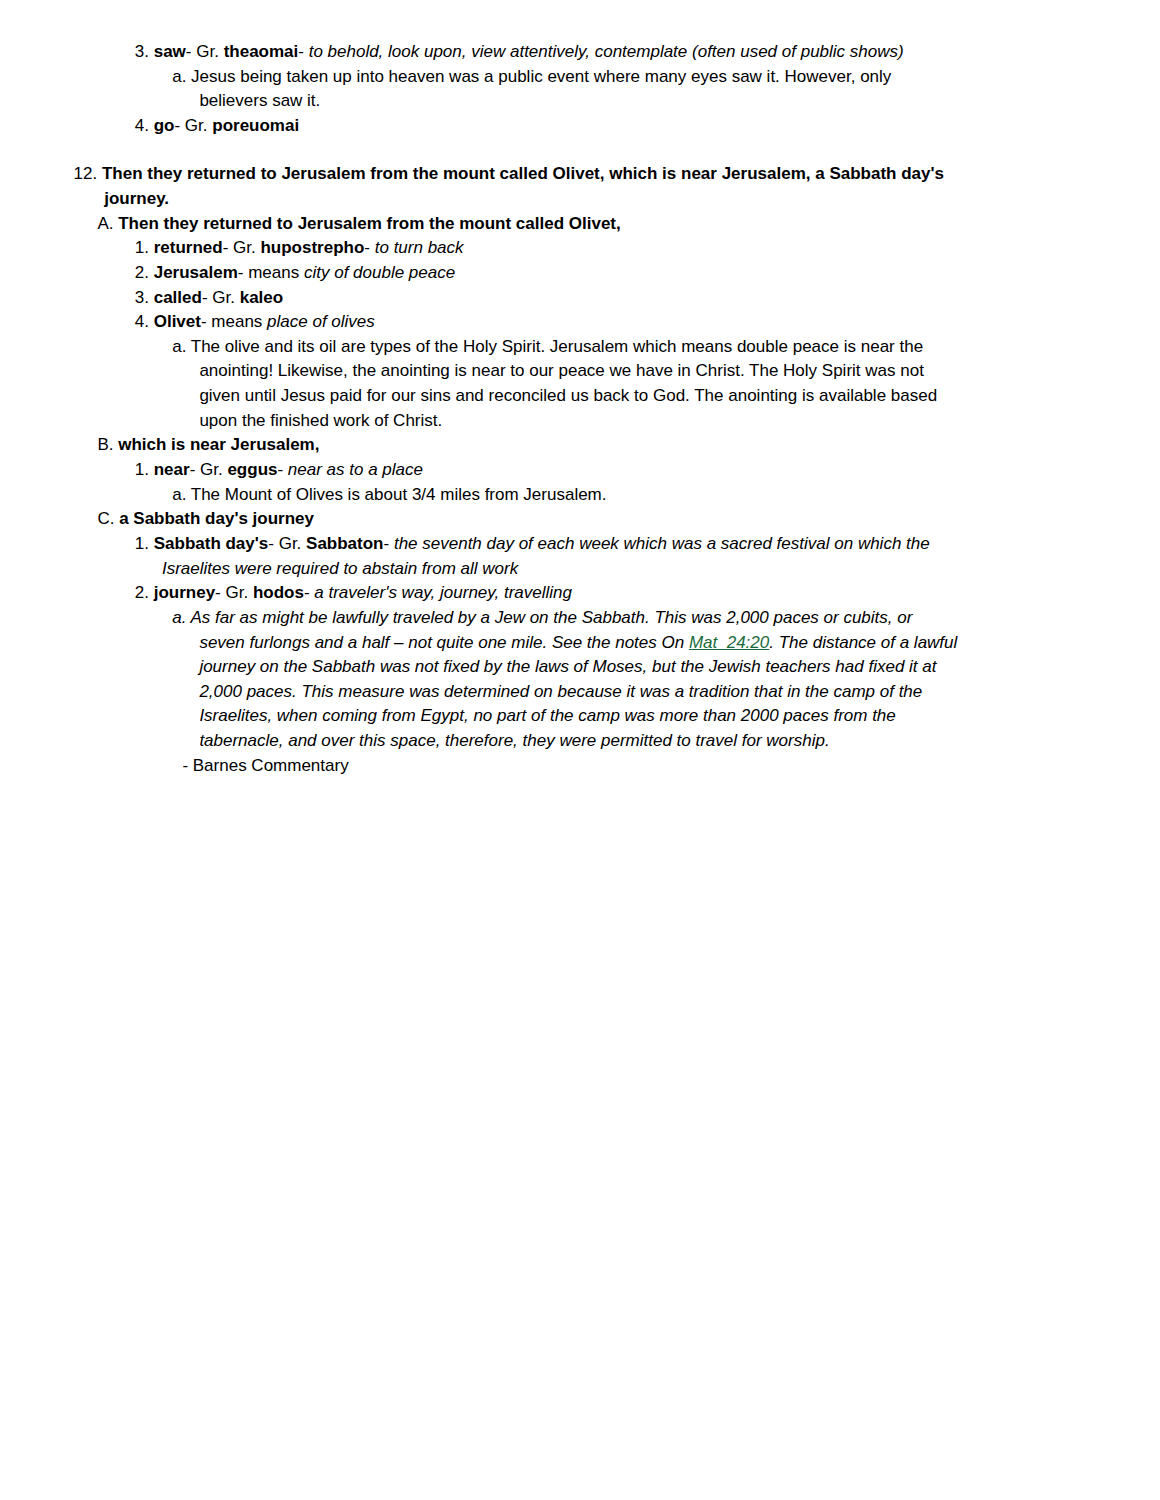3. saw- Gr. theaomai- to behold, look upon, view attentively, contemplate (often used of public shows)
a. Jesus being taken up into heaven was a public event where many eyes saw it. However, only believers saw it.
4. go- Gr. poreuomai
12. Then they returned to Jerusalem from the mount called Olivet, which is near Jerusalem, a Sabbath day's journey.
A. Then they returned to Jerusalem from the mount called Olivet,
1. returned- Gr. hupostrepho- to turn back
2. Jerusalem- means city of double peace
3. called- Gr. kaleo
4. Olivet- means place of olives
a. The olive and its oil are types of the Holy Spirit. Jerusalem which means double peace is near the anointing! Likewise, the anointing is near to our peace we have in Christ. The Holy Spirit was not given until Jesus paid for our sins and reconciled us back to God. The anointing is available based upon the finished work of Christ.
B. which is near Jerusalem,
1. near- Gr. eggus- near as to a place
a. The Mount of Olives is about 3/4 miles from Jerusalem.
C. a Sabbath day's journey
1. Sabbath day's- Gr. Sabbaton- the seventh day of each week which was a sacred festival on which the Israelites were required to abstain from all work
2. journey- Gr. hodos- a traveler's way, journey, travelling
a. As far as might be lawfully traveled by a Jew on the Sabbath. This was 2,000 paces or cubits, or seven furlongs and a half – not quite one mile. See the notes On Mat_24:20. The distance of a lawful journey on the Sabbath was not fixed by the laws of Moses, but the Jewish teachers had fixed it at 2,000 paces. This measure was determined on because it was a tradition that in the camp of the Israelites, when coming from Egypt, no part of the camp was more than 2000 paces from the tabernacle, and over this space, therefore, they were permitted to travel for worship.
- Barnes Commentary